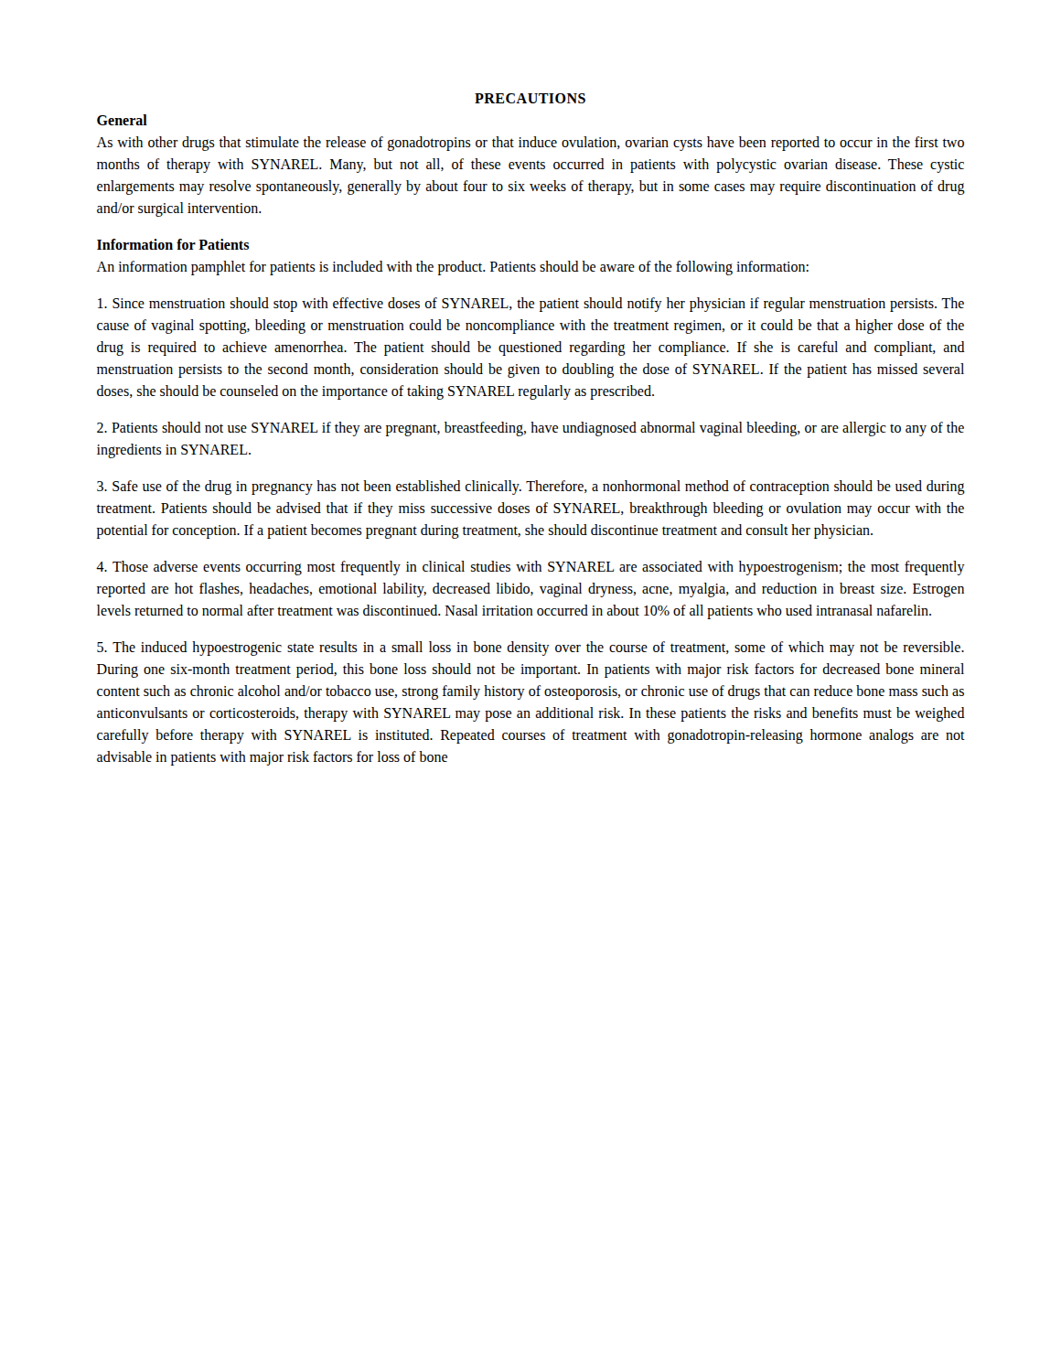PRECAUTIONS
General
As with other drugs that stimulate the release of gonadotropins or that induce ovulation, ovarian cysts have been reported to occur in the first two months of therapy with SYNAREL. Many, but not all, of these events occurred in patients with polycystic ovarian disease. These cystic enlargements may resolve spontaneously, generally by about four to six weeks of therapy, but in some cases may require discontinuation of drug and/or surgical intervention.
Information for Patients
An information pamphlet for patients is included with the product. Patients should be aware of the following information:
1. Since menstruation should stop with effective doses of SYNAREL, the patient should notify her physician if regular menstruation persists. The cause of vaginal spotting, bleeding or menstruation could be noncompliance with the treatment regimen, or it could be that a higher dose of the drug is required to achieve amenorrhea. The patient should be questioned regarding her compliance. If she is careful and compliant, and menstruation persists to the second month, consideration should be given to doubling the dose of SYNAREL. If the patient has missed several doses, she should be counseled on the importance of taking SYNAREL regularly as prescribed.
2. Patients should not use SYNAREL if they are pregnant, breastfeeding, have undiagnosed abnormal vaginal bleeding, or are allergic to any of the ingredients in SYNAREL.
3. Safe use of the drug in pregnancy has not been established clinically. Therefore, a nonhormonal method of contraception should be used during treatment. Patients should be advised that if they miss successive doses of SYNAREL, breakthrough bleeding or ovulation may occur with the potential for conception. If a patient becomes pregnant during treatment, she should discontinue treatment and consult her physician.
4. Those adverse events occurring most frequently in clinical studies with SYNAREL are associated with hypoestrogenism; the most frequently reported are hot flashes, headaches, emotional lability, decreased libido, vaginal dryness, acne, myalgia, and reduction in breast size. Estrogen levels returned to normal after treatment was discontinued. Nasal irritation occurred in about 10% of all patients who used intranasal nafarelin.
5. The induced hypoestrogenic state results in a small loss in bone density over the course of treatment, some of which may not be reversible. During one six-month treatment period, this bone loss should not be important. In patients with major risk factors for decreased bone mineral content such as chronic alcohol and/or tobacco use, strong family history of osteoporosis, or chronic use of drugs that can reduce bone mass such as anticonvulsants or corticosteroids, therapy with SYNAREL may pose an additional risk. In these patients the risks and benefits must be weighed carefully before therapy with SYNAREL is instituted. Repeated courses of treatment with gonadotropin-releasing hormone analogs are not advisable in patients with major risk factors for loss of bone